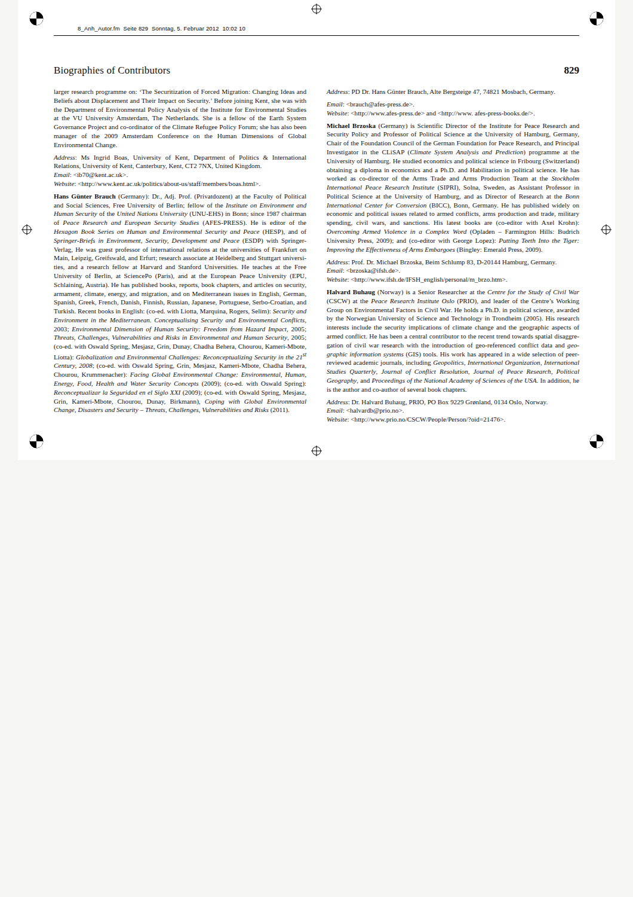8_Anh_Autor.fm Seite 829 Sonntag, 5. Februar 2012 10:02 10
Biographies of Contributors
829
larger research programme on: ‘The Securitization of Forced Migration: Changing Ideas and Beliefs about Displacement and Their Impact on Security.’ Before joining Kent, she was with the Department of Environmental Policy Analysis of the Institute for Environmental Studies at the VU University Amsterdam, The Netherlands. She is a fellow of the Earth System Governance Project and co-ordinator of the Climate Refugee Policy Forum; she has also been manager of the 2009 Amsterdam Conference on the Human Dimensions of Global Environmental Change.
Address: Ms Ingrid Boas, University of Kent, Department of Politics & International Relations, University of Kent, Canterbury, Kent, CT2 7NX, United Kingdom.
Email: <ib70@kent.ac.uk>.
Website: <http://www.kent.ac.uk/politics/about-us/staff/members/boas.html>.
Hans Günter Brauch (Germany): Dr., Adj. Prof. (Privatdozent) at the Faculty of Political and Social Sciences, Free University of Berlin; fellow of the Institute on Environment and Human Security of the United Nations University (UNU-EHS) in Bonn; since 1987 chairman of Peace Research and European Security Studies (AFES-PRESS). He is editor of the Hexagon Book Series on Human and Environmental Security and Peace (HESP), and of Springer-Briefs in Environment, Security, Development and Peace (ESDP) with Springer-Verlag, He was guest professor of international relations at the universities of Frankfurt on Main, Leipzig, Greifswald, and Erfurt; research associate at Heidelberg and Stuttgart universities, and a research fellow at Harvard and Stanford Universities. He teaches at the Free University of Berlin, at SciencePo (Paris), and at the European Peace University (EPU, Schlaining, Austria). He has published books, reports, book chapters, and articles on security, armament, climate, energy, and migration, and on Mediterranean issues in English, German, Spanish, Greek, French, Danish, Finnish, Russian, Japanese, Portuguese, Serbo-Croatian, and Turkish. Recent books in English: (co-ed. with Liotta, Marquina, Rogers, Selim): Security and Environment in the Mediterranean. Conceptualising Security and Environmental Conflicts, 2003; Environmental Dimension of Human Security: Freedom from Hazard Impact, 2005; Threats, Challenges, Vulnerabilities and Risks in Environmental and Human Security, 2005; (co-ed. with Oswald Spring, Mesjasz, Grin, Dunay, Chadha Behera, Chourou, Kameri-Mbote, Liotta): Globalization and Environmental Challenges: Reconceptualizing Security in the 21st Century, 2008; (co-ed. with Oswald Spring, Grin, Mesjasz, Kameri-Mbote, Chadha Behera, Chourou, Krummenacher): Facing Global Environmental Change: Environmental, Human, Energy, Food, Health and Water Security Concepts (2009); (co-ed. with Oswald Spring): Reconceptualizar la Seguridad en el Siglo XXI (2009); (co-ed. with Oswald Spring, Mesjasz, Grin, Kameri-Mbote, Chourou, Dunay, Birkmann), Coping with Global Environmental Change, Disasters and Security – Threats, Challenges, Vulnerabilities and Risks (2011).
Address: PD Dr. Hans Günter Brauch, Alte Bergsteige 47, 74821 Mosbach, Germany.
Email: <brauch@afes-press.de>.
Website: <http://www.afes-press.de> and <http://www. afes-press-books.de/>.
Michael Brzoska (Germany) is Scientific Director of the Institute for Peace Research and Security Policy and Professor of Political Science at the University of Hamburg, Germany, Chair of the Foundation Council of the German Foundation for Peace Research, and Principal Investigator in the CLiSAP (Climate System Analysis and Prediction) programme at the University of Hamburg. He studied economics and political science in Fribourg (Switzerland) obtaining a diploma in economics and a Ph.D. and Habilitation in political science. He has worked as co-director of the Arms Trade and Arms Production Team at the Stockholm International Peace Research Institute (SIPRI), Solna, Sweden, as Assistant Professor in Political Science at the University of Hamburg, and as Director of Research at the Bonn International Center for Conversion (BICC), Bonn, Germany. He has published widely on economic and political issues related to armed conflicts, arms production and trade, military spending, civil wars, and sanctions. His latest books are (co-editor with Axel Krohn): Overcoming Armed Violence in a Complex Word (Opladen – Farmington Hills: Budrich University Press, 2009); and (co-editor with George Lopez): Putting Teeth Into the Tiger: Improving the Effectiveness of Arms Embargoes (Bingley: Emerald Press, 2009).
Address: Prof. Dr. Michael Brzoska, Beim Schlump 83, D-20144 Hamburg, Germany.
Email: <brzoska@ifsh.de>.
Website: <http://www.ifsh.de/IFSH_english/personal/m_brzo.htm>.
Halvard Buhaug (Norway) is a Senior Researcher at the Centre for the Study of Civil War (CSCW) at the Peace Research Institute Oslo (PRIO), and leader of the Centre’s Working Group on Environmental Factors in Civil War. He holds a Ph.D. in political science, awarded by the Norwegian University of Science and Technology in Trondheim (2005). His research interests include the security implications of climate change and the geographic aspects of armed conflict. He has been a central contributor to the recent trend towards spatial disaggregation of civil war research with the introduction of geo-referenced conflict data and geographic information systems (GIS) tools. His work has appeared in a wide selection of peer-reviewed academic journals, including Geopolitics, International Organization, International Studies Quarterly, Journal of Conflict Resolution, Journal of Peace Research, Political Geography, and Proceedings of the National Academy of Sciences of the USA. In addition, he is the author and co-author of several book chapters.
Address: Dr. Halvard Buhaug, PRIO, PO Box 9229 Grønland, 0134 Oslo, Norway.
Email: <halvardb@prio.no>.
Website: <http://www.prio.no/CSCW/People/Person/?oid=21476>.